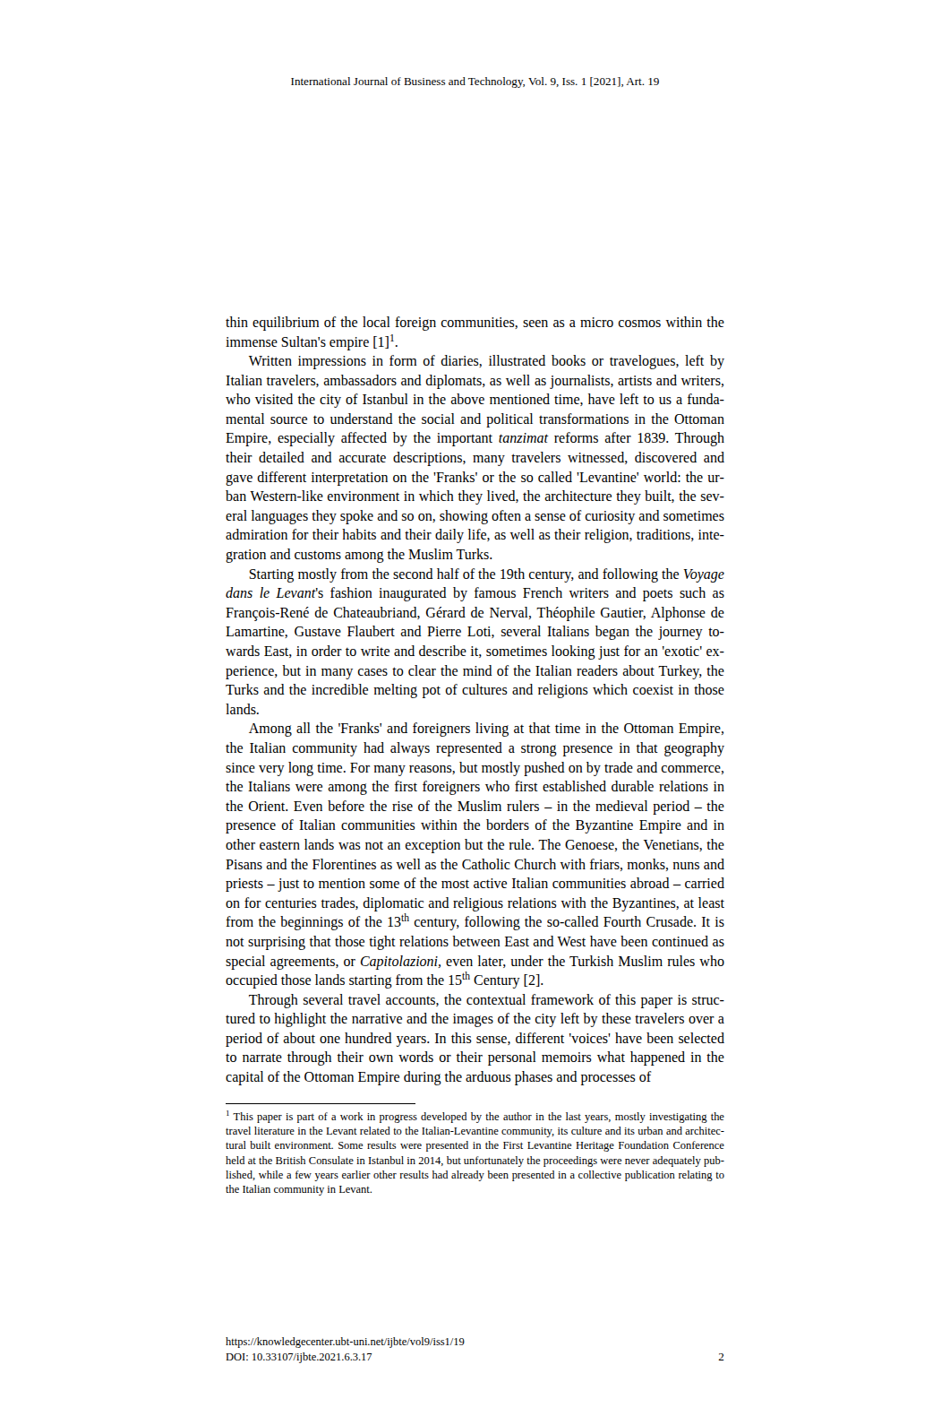International Journal of Business and Technology, Vol. 9, Iss. 1 [2021], Art. 19
thin equilibrium of the local foreign communities, seen as a micro cosmos within the immense Sultan's empire [1]1.
Written impressions in form of diaries, illustrated books or travelogues, left by Italian travelers, ambassadors and diplomats, as well as journalists, artists and writers, who visited the city of Istanbul in the above mentioned time, have left to us a fundamental source to understand the social and political transformations in the Ottoman Empire, especially affected by the important tanzimat reforms after 1839. Through their detailed and accurate descriptions, many travelers witnessed, discovered and gave different interpretation on the 'Franks' or the so called 'Levantine' world: the urban Western-like environment in which they lived, the architecture they built, the several languages they spoke and so on, showing often a sense of curiosity and sometimes admiration for their habits and their daily life, as well as their religion, traditions, integration and customs among the Muslim Turks.
Starting mostly from the second half of the 19th century, and following the Voyage dans le Levant's fashion inaugurated by famous French writers and poets such as François-René de Chateaubriand, Gérard de Nerval, Théophile Gautier, Alphonse de Lamartine, Gustave Flaubert and Pierre Loti, several Italians began the journey towards East, in order to write and describe it, sometimes looking just for an 'exotic' experience, but in many cases to clear the mind of the Italian readers about Turkey, the Turks and the incredible melting pot of cultures and religions which coexist in those lands.
Among all the 'Franks' and foreigners living at that time in the Ottoman Empire, the Italian community had always represented a strong presence in that geography since very long time. For many reasons, but mostly pushed on by trade and commerce, the Italians were among the first foreigners who first established durable relations in the Orient. Even before the rise of the Muslim rulers – in the medieval period – the presence of Italian communities within the borders of the Byzantine Empire and in other eastern lands was not an exception but the rule. The Genoese, the Venetians, the Pisans and the Florentines as well as the Catholic Church with friars, monks, nuns and priests – just to mention some of the most active Italian communities abroad – carried on for centuries trades, diplomatic and religious relations with the Byzantines, at least from the beginnings of the 13th century, following the so-called Fourth Crusade. It is not surprising that those tight relations between East and West have been continued as special agreements, or Capitolazioni, even later, under the Turkish Muslim rules who occupied those lands starting from the 15th Century [2].
Through several travel accounts, the contextual framework of this paper is structured to highlight the narrative and the images of the city left by these travelers over a period of about one hundred years. In this sense, different 'voices' have been selected to narrate through their own words or their personal memoirs what happened in the capital of the Ottoman Empire during the arduous phases and processes of
1 This paper is part of a work in progress developed by the author in the last years, mostly investigating the travel literature in the Levant related to the Italian-Levantine community, its culture and its urban and architectural built environment. Some results were presented in the First Levantine Heritage Foundation Conference held at the British Consulate in Istanbul in 2014, but unfortunately the proceedings were never adequately published, while a few years earlier other results had already been presented in a collective publication relating to the Italian community in Levant.
https://knowledgecenter.ubt-uni.net/ijbte/vol9/iss1/19
DOI: 10.33107/ijbte.2021.6.3.17
2